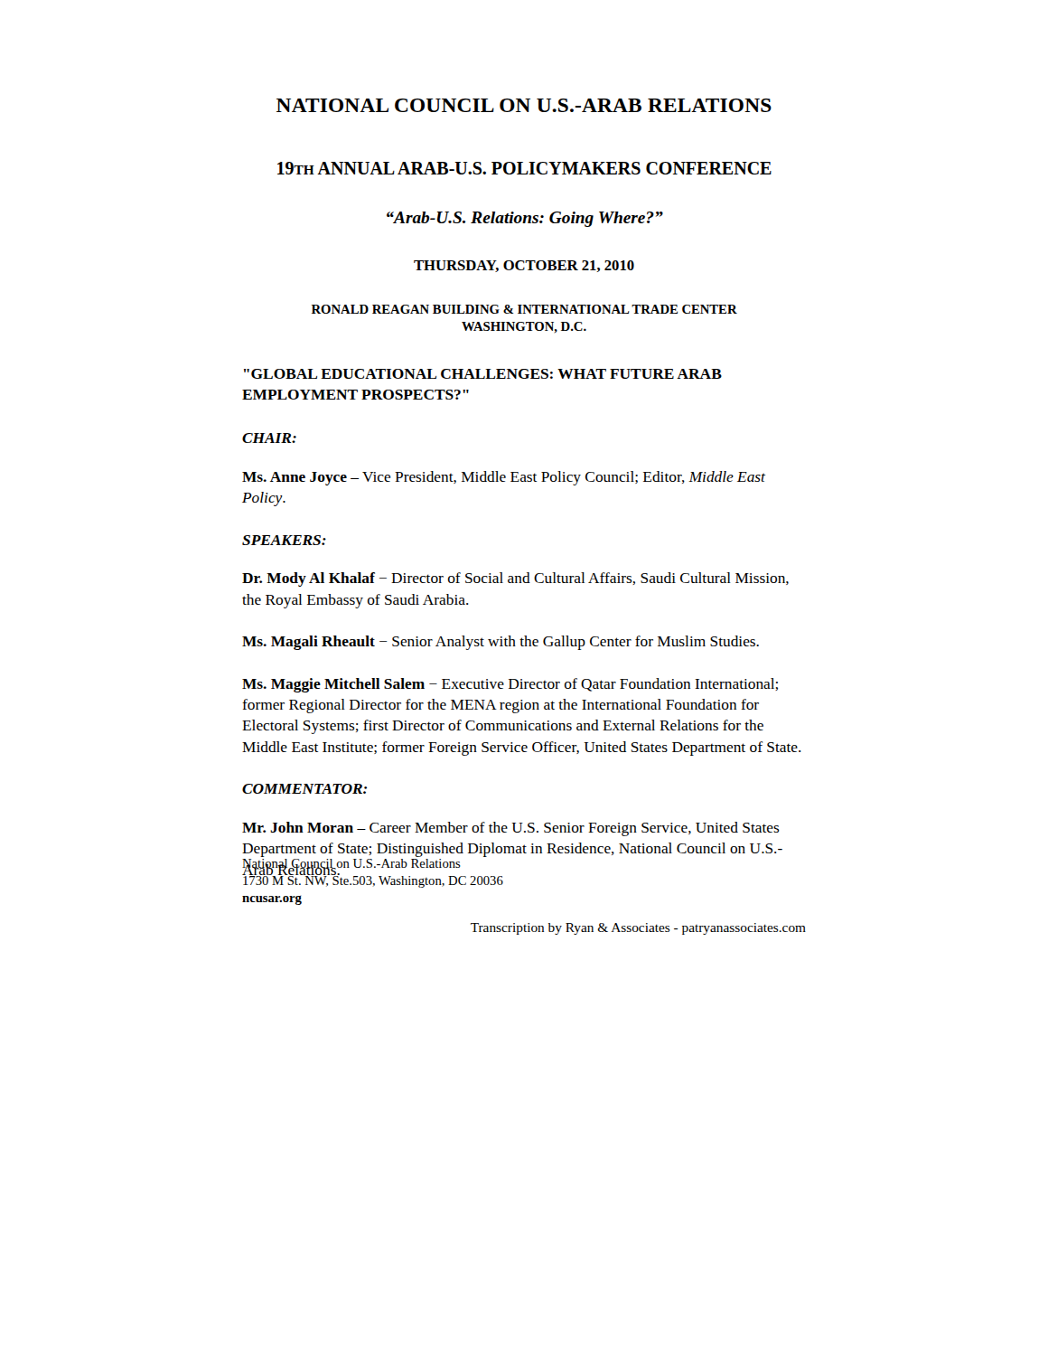NATIONAL COUNCIL ON U.S.-ARAB RELATIONS
19TH ANNUAL ARAB-U.S. POLICYMAKERS CONFERENCE
“Arab-U.S. Relations: Going Where?”
THURSDAY, OCTOBER 21, 2010
RONALD REAGAN BUILDING & INTERNATIONAL TRADE CENTER
WASHINGTON, D.C.
"GLOBAL EDUCATIONAL CHALLENGES: WHAT FUTURE ARAB EMPLOYMENT PROSPECTS?"
CHAIR:
Ms. Anne Joyce – Vice President, Middle East Policy Council; Editor, Middle East Policy.
SPEAKERS:
Dr. Mody Al Khalaf − Director of Social and Cultural Affairs, Saudi Cultural Mission, the Royal Embassy of Saudi Arabia.
Ms. Magali Rheault − Senior Analyst with the Gallup Center for Muslim Studies.
Ms. Maggie Mitchell Salem − Executive Director of Qatar Foundation International; former Regional Director for the MENA region at the International Foundation for Electoral Systems; first Director of Communications and External Relations for the Middle East Institute; former Foreign Service Officer, United States Department of State.
COMMENTATOR:
Mr. John Moran – Career Member of the U.S. Senior Foreign Service, United States Department of State; Distinguished Diplomat in Residence, National Council on U.S.-Arab Relations.
National Council on U.S.-Arab Relations
1730 M St. NW, Ste.503, Washington, DC 20036
ncusar.org
Transcription by Ryan & Associates - patryanassociates.com